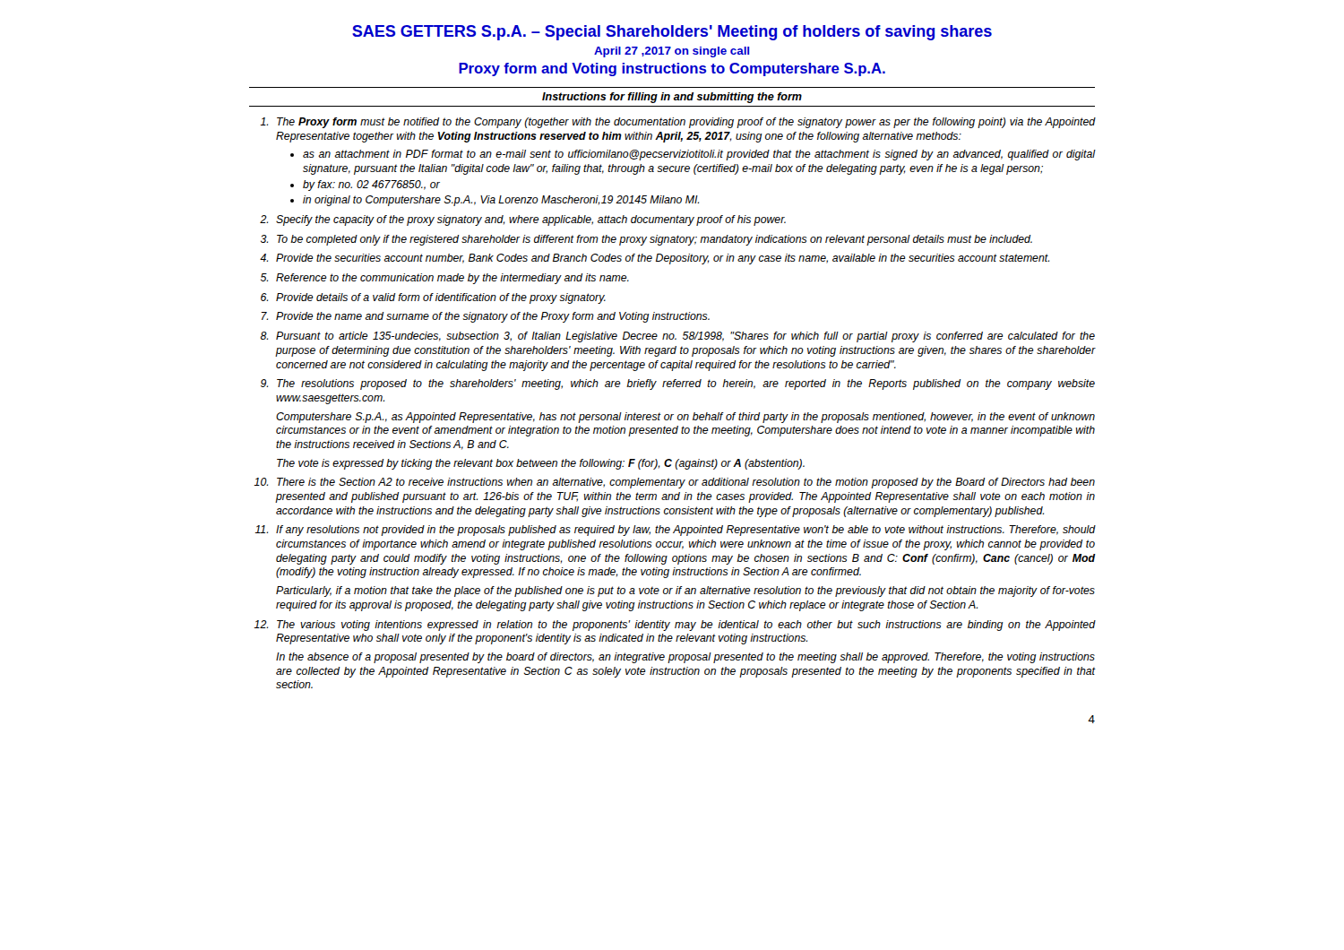SAES GETTERS S.p.A. – Special Shareholders' Meeting of holders of saving shares
April 27 ,2017 on single call
Proxy form and Voting instructions to Computershare S.p.A.
Instructions for filling in and submitting the form
The Proxy form must be notified to the Company (together with the documentation providing proof of the signatory power as per the following point) via the Appointed Representative together with the Voting Instructions reserved to him within April, 25, 2017, using one of the following alternative methods:
as an attachment in PDF format to an e-mail sent to ufficiomilano@pecserviziotitoli.it provided that the attachment is signed by an advanced, qualified or digital signature, pursuant the Italian "digital code law" or, failing that, through a secure (certified) e-mail box of the delegating party, even if he is a legal person;
by fax: no. 02 46776850., or
in original to Computershare S.p.A., Via Lorenzo Mascheroni,19 20145 Milano MI.
Specify the capacity of the proxy signatory and, where applicable, attach documentary proof of his power.
To be completed only if the registered shareholder is different from the proxy signatory; mandatory indications on relevant personal details must be included.
Provide the securities account number, Bank Codes and Branch Codes of the Depository, or in any case its name, available in the securities account statement.
Reference to the communication made by the intermediary and its name.
Provide details of a valid form of identification of the proxy signatory.
Provide the name and surname of the signatory of the Proxy form and Voting instructions.
Pursuant to article 135-undecies, subsection 3, of Italian Legislative Decree no. 58/1998, "Shares for which full or partial proxy is conferred are calculated for the purpose of determining due constitution of the shareholders' meeting. With regard to proposals for which no voting instructions are given, the shares of the shareholder concerned are not considered in calculating the majority and the percentage of capital required for the resolutions to be carried".
The resolutions proposed to the shareholders' meeting, which are briefly referred to herein, are reported in the Reports published on the company website www.saesgetters.com.
Computershare S.p.A., as Appointed Representative, has not personal interest or on behalf of third party in the proposals mentioned, however, in the event of unknown circumstances or in the event of amendment or integration to the motion presented to the meeting, Computershare does not intend to vote in a manner incompatible with the instructions received in Sections A, B and C.
The vote is expressed by ticking the relevant box between the following: F (for), C (against) or A (abstention).
There is the Section A2 to receive instructions when an alternative, complementary or additional resolution to the motion proposed by the Board of Directors had been presented and published pursuant to art. 126-bis of the TUF, within the term and in the cases provided. The Appointed Representative shall vote on each motion in accordance with the instructions and the delegating party shall give instructions consistent with the type of proposals (alternative or complementary) published.
If any resolutions not provided in the proposals published as required by law, the Appointed Representative won't be able to vote without instructions. Therefore, should circumstances of importance which amend or integrate published resolutions occur, which were unknown at the time of issue of the proxy, which cannot be provided to delegating party and could modify the voting instructions, one of the following options may be chosen in sections B and C: Conf (confirm), Canc (cancel) or Mod (modify) the voting instruction already expressed. If no choice is made, the voting instructions in Section A are confirmed.
Particularly, if a motion that take the place of the published one is put to a vote or if an alternative resolution to the previously that did not obtain the majority of for-votes required for its approval is proposed, the delegating party shall give voting instructions in Section C which replace or integrate those of Section A.
The various voting intentions expressed in relation to the proponents' identity may be identical to each other but such instructions are binding on the Appointed Representative who shall vote only if the proponent's identity is as indicated in the relevant voting instructions.
In the absence of a proposal presented by the board of directors, an integrative proposal presented to the meeting shall be approved. Therefore, the voting instructions are collected by the Appointed Representative in Section C as solely vote instruction on the proposals presented to the meeting by the proponents specified in that section.
4